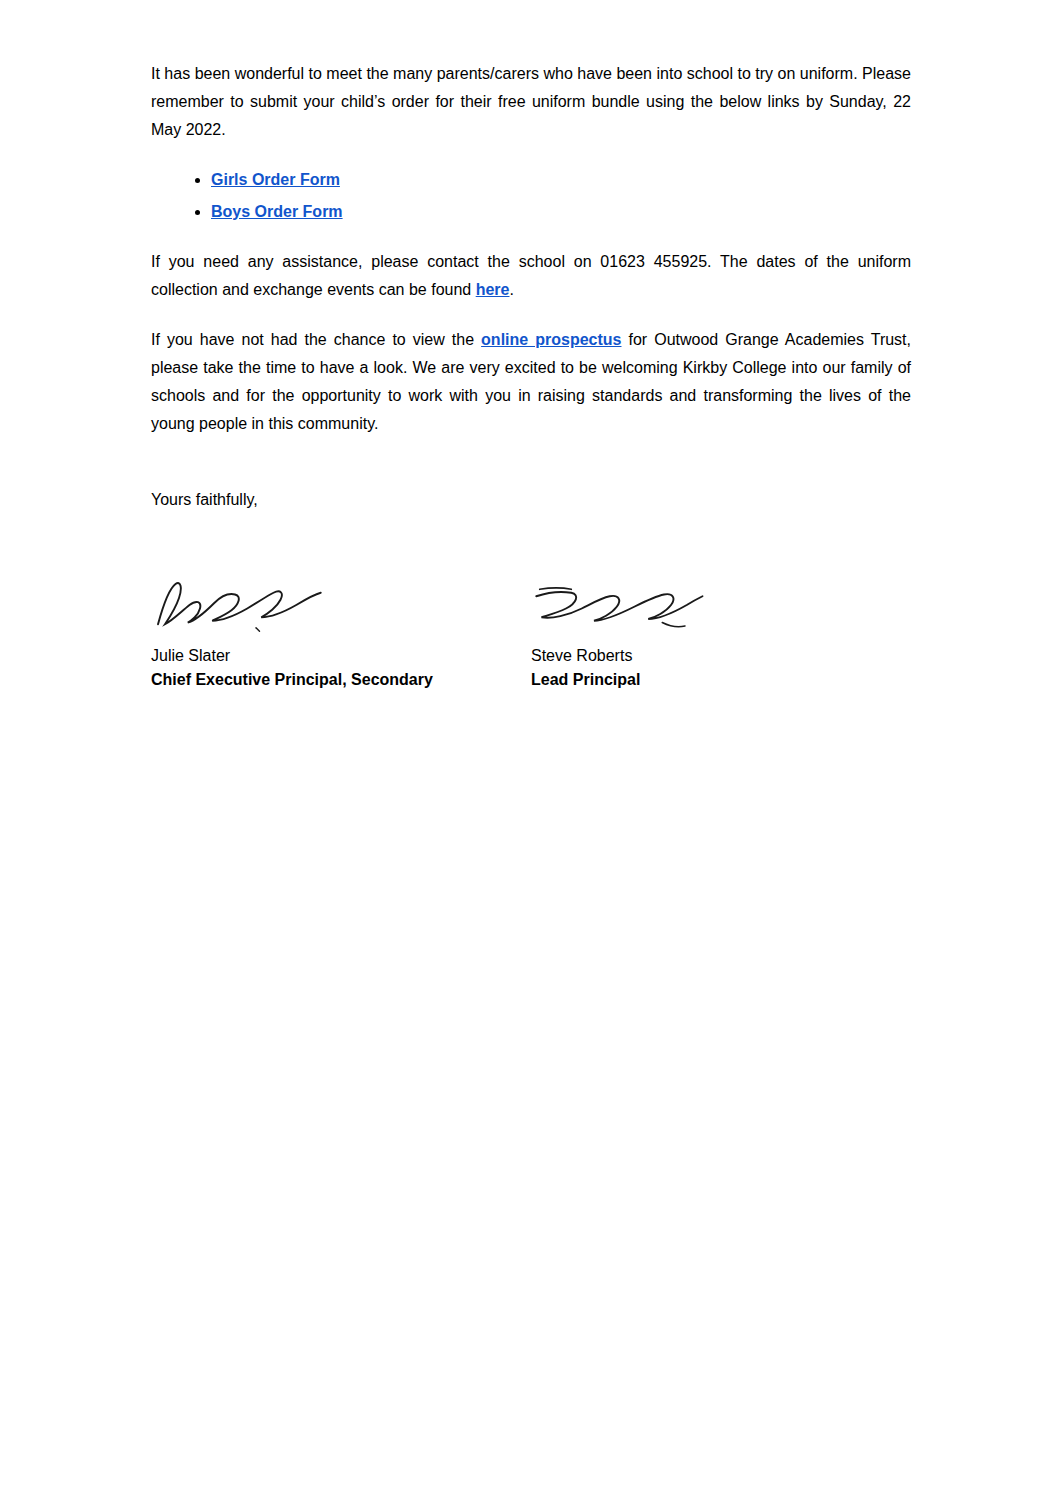It has been wonderful to meet the many parents/carers who have been into school to try on uniform. Please remember to submit your child’s order for their free uniform bundle using the below links by Sunday, 22 May 2022.
Girls Order Form
Boys Order Form
If you need any assistance, please contact the school on 01623 455925. The dates of the uniform collection and exchange events can be found here.
If you have not had the chance to view the online prospectus for Outwood Grange Academies Trust, please take the time to have a look. We are very excited to be welcoming Kirkby College into our family of schools and for the opportunity to work with you in raising standards and transforming the lives of the young people in this community.
Yours faithfully,
| Julie Slater Chief Executive Principal, Secondary | Steve Roberts Lead Principal |